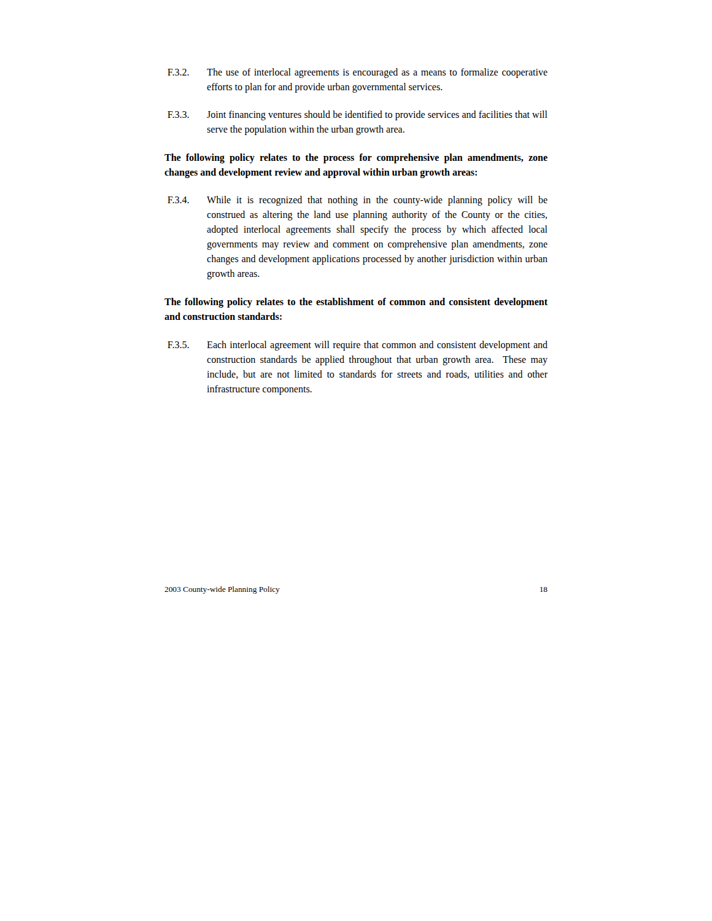F.3.2.
The use of interlocal agreements is encouraged as a means to formalize cooperative efforts to plan for and provide urban governmental services.
F.3.3.
Joint financing ventures should be identified to provide services and facilities that will serve the population within the urban growth area.
The following policy relates to the process for comprehensive plan amendments, zone changes and development review and approval within urban growth areas:
F.3.4.
While it is recognized that nothing in the county-wide planning policy will be construed as altering the land use planning authority of the County or the cities, adopted interlocal agreements shall specify the process by which affected local governments may review and comment on comprehensive plan amendments, zone changes and development applications processed by another jurisdiction within urban growth areas.
The following policy relates to the establishment of common and consistent development and construction standards:
F.3.5.
Each interlocal agreement will require that common and consistent development and construction standards be applied throughout that urban growth area. These may include, but are not limited to standards for streets and roads, utilities and other infrastructure components.
2003 County-wide Planning Policy
18